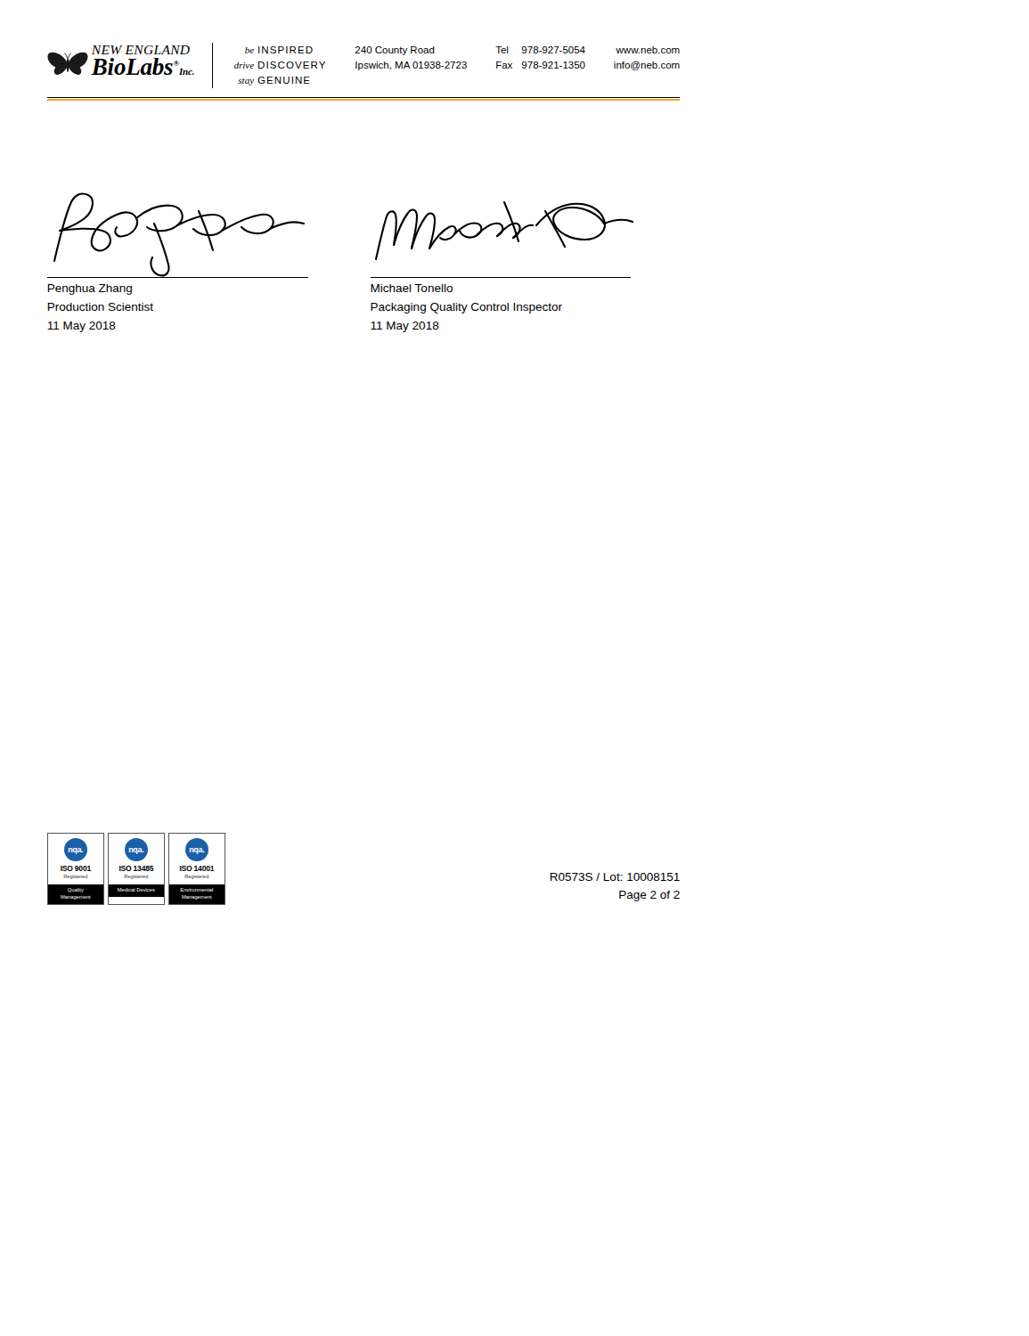NEW ENGLAND
BioLabs®Inc.
be INSPIRED
drive DISCOVERY
stay GENUINE
240 County Road
Ipswich, MA 01938-2723
Tel 978-927-5054
Fax 978-921-1350
www.neb.com
info@neb.com
Penghua Zhang
Production Scientist
11 May 2018
Michael Tonello
Packaging Quality Control Inspector
11 May 2018
nqa.
ISO 9001
Registered
Quality
Management
nqa.
ISO 13485
Registered
Medical Devices
nqa.
ISO 14001
Registered
Environmental
Management
R0573S / Lot: 10008151
Page 2 of 2